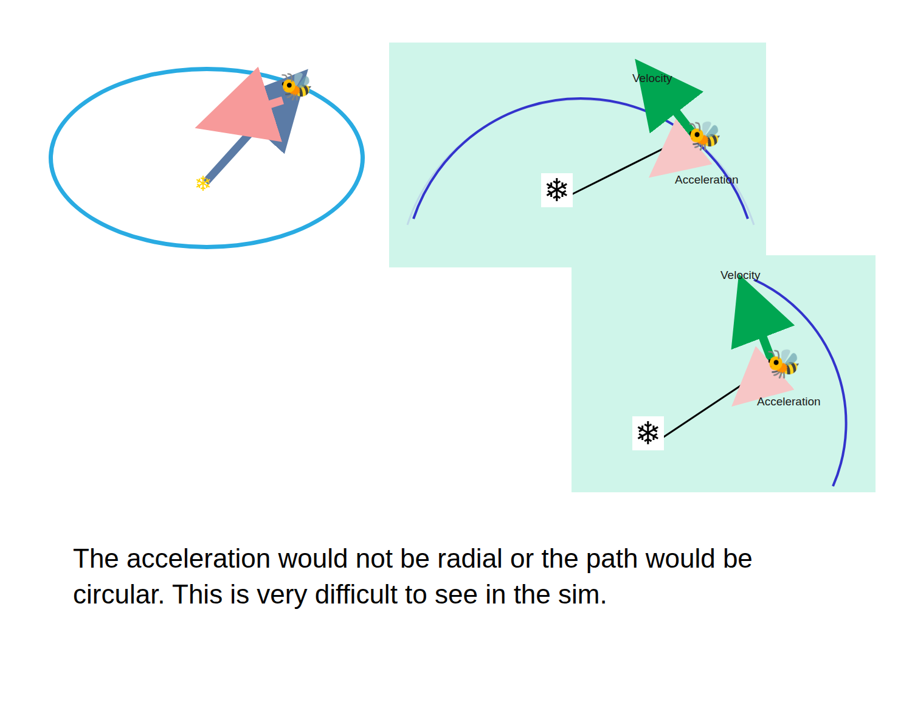❄
🐝
Velocity
Acceleration
🐝
❄
Velocity
Acceleration
🐝
❄
The acceleration would not be radial or the path would be circular. This is very difficult to see in the sim.